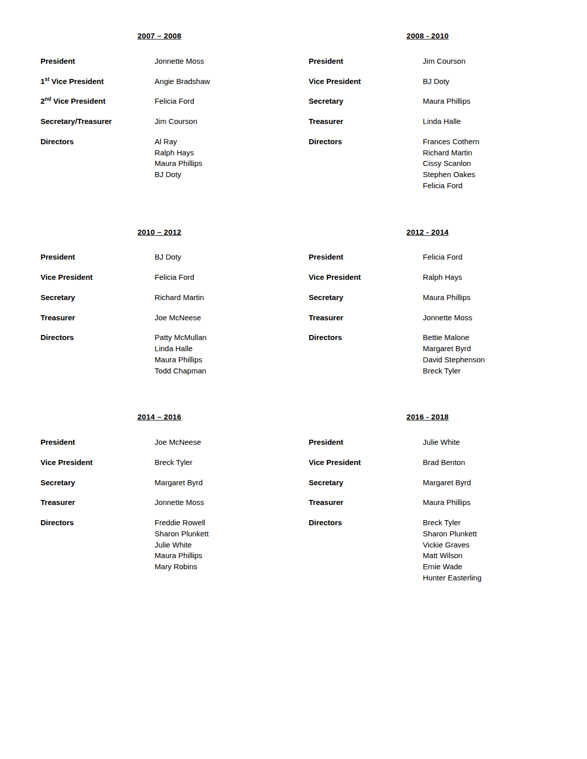2007 – 2008
| President | Jonnette Moss |
| 1 st Vice President | Angie Bradshaw |
| 2 nd Vice President | Felicia Ford |
| Secretary/Treasurer | Jim Courson |
| Directors | Al Ray Ralph Hays Maura Phillips BJ Doty |
2008 - 2010
| President | Jim Courson |
| Vice President | BJ Doty |
| Secretary | Maura Phillips |
| Treasurer | Linda Halle |
| Directors | Frances Cothern Richard Martin Cissy Scanlon Stephen Oakes Felicia Ford |
2010 – 2012
| President | BJ Doty |
| Vice President | Felicia Ford |
| Secretary | Richard Martin |
| Treasurer | Joe McNeese |
| Directors | Patty McMullan Linda Halle Maura Phillips Todd Chapman |
2012 - 2014
| President | Felicia Ford |
| Vice President | Ralph Hays |
| Secretary | Maura Phillips |
| Treasurer | Jonnette Moss |
| Directors | Bettie Malone Margaret Byrd David Stephenson Breck Tyler |
2014 – 2016
| President | Joe McNeese |
| Vice President | Breck Tyler |
| Secretary | Margaret Byrd |
| Treasurer | Jonnette Moss |
| Directors | Freddie Rowell Sharon Plunkett Julie White Maura Phillips Mary Robins |
2016 - 2018
| President | Julie White |
| Vice President | Brad Benton |
| Secretary | Margaret Byrd |
| Treasurer | Maura Phillips |
| Directors | Breck Tyler Sharon Plunkett Vickie Graves Matt Wilson Ernie Wade Hunter Easterling |